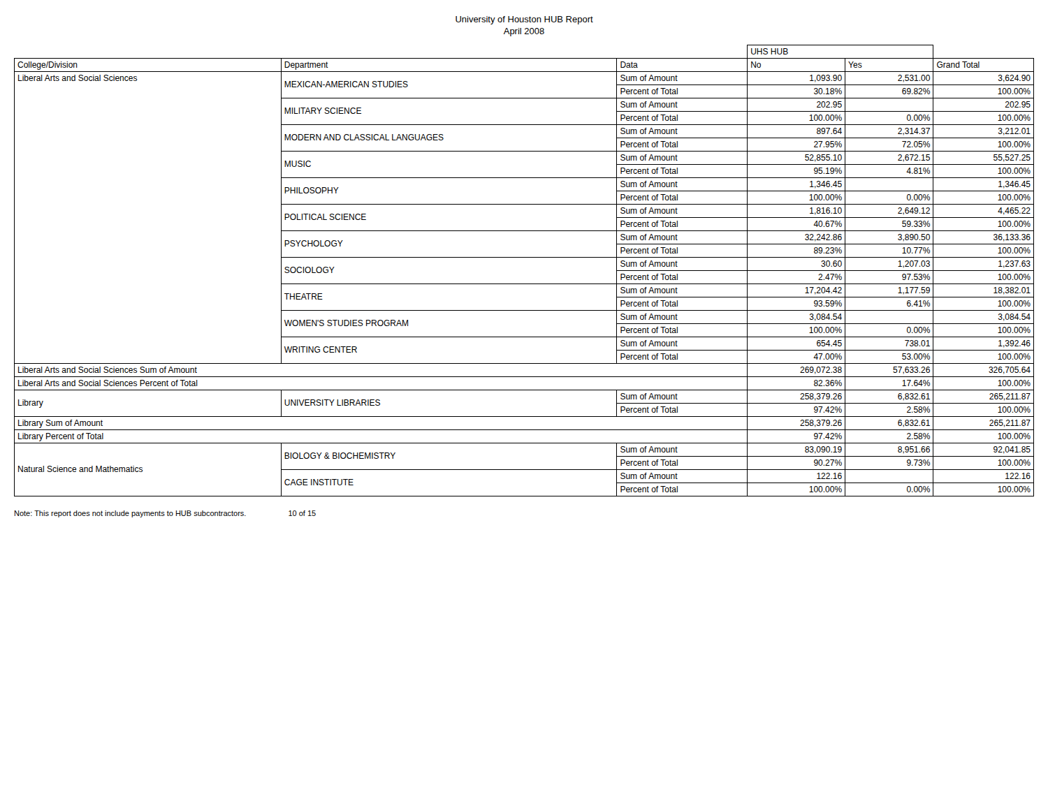University of Houston HUB Report
April 2008
| | | | UHS HUB | |
| --- | --- | --- | --- | --- |
| College/Division | Department | Data | No | Yes | Grand Total |
| Liberal Arts and Social Sciences | MEXICAN-AMERICAN STUDIES | Sum of Amount | 1,093.90 | 2,531.00 | 3,624.90 |
| Percent of Total | 30.18% | 69.82% | 100.00% |
| MILITARY SCIENCE | Sum of Amount | 202.95 | | 202.95 |
| Percent of Total | 100.00% | 0.00% | 100.00% |
| MODERN AND CLASSICAL LANGUAGES | Sum of Amount | 897.64 | 2,314.37 | 3,212.01 |
| Percent of Total | 27.95% | 72.05% | 100.00% |
| MUSIC | Sum of Amount | 52,855.10 | 2,672.15 | 55,527.25 |
| Percent of Total | 95.19% | 4.81% | 100.00% |
| PHILOSOPHY | Sum of Amount | 1,346.45 | | 1,346.45 |
| Percent of Total | 100.00% | 0.00% | 100.00% |
| POLITICAL SCIENCE | Sum of Amount | 1,816.10 | 2,649.12 | 4,465.22 |
| Percent of Total | 40.67% | 59.33% | 100.00% |
| PSYCHOLOGY | Sum of Amount | 32,242.86 | 3,890.50 | 36,133.36 |
| Percent of Total | 89.23% | 10.77% | 100.00% |
| SOCIOLOGY | Sum of Amount | 30.60 | 1,207.03 | 1,237.63 |
| Percent of Total | 2.47% | 97.53% | 100.00% |
| THEATRE | Sum of Amount | 17,204.42 | 1,177.59 | 18,382.01 |
| Percent of Total | 93.59% | 6.41% | 100.00% |
| WOMEN'S STUDIES PROGRAM | Sum of Amount | 3,084.54 | | 3,084.54 |
| Percent of Total | 100.00% | 0.00% | 100.00% |
| WRITING CENTER | Sum of Amount | 654.45 | 738.01 | 1,392.46 |
| Percent of Total | 47.00% | 53.00% | 100.00% |
| Liberal Arts and Social Sciences Sum of Amount | 269,072.38 | 57,633.26 | 326,705.64 |
| Liberal Arts and Social Sciences Percent of Total | 82.36% | 17.64% | 100.00% |
| Library | UNIVERSITY LIBRARIES | Sum of Amount | 258,379.26 | 6,832.61 | 265,211.87 |
| Percent of Total | 97.42% | 2.58% | 100.00% |
| Library Sum of Amount | 258,379.26 | 6,832.61 | 265,211.87 |
| Library Percent of Total | 97.42% | 2.58% | 100.00% |
| Natural Science and Mathematics | BIOLOGY & BIOCHEMISTRY | Sum of Amount | 83,090.19 | 8,951.66 | 92,041.85 |
| Percent of Total | 90.27% | 9.73% | 100.00% |
| CAGE INSTITUTE | Sum of Amount | 122.16 | | 122.16 |
| Percent of Total | 100.00% | 0.00% | 100.00% |
Note: This report does not include payments to HUB subcontractors.10 of 15